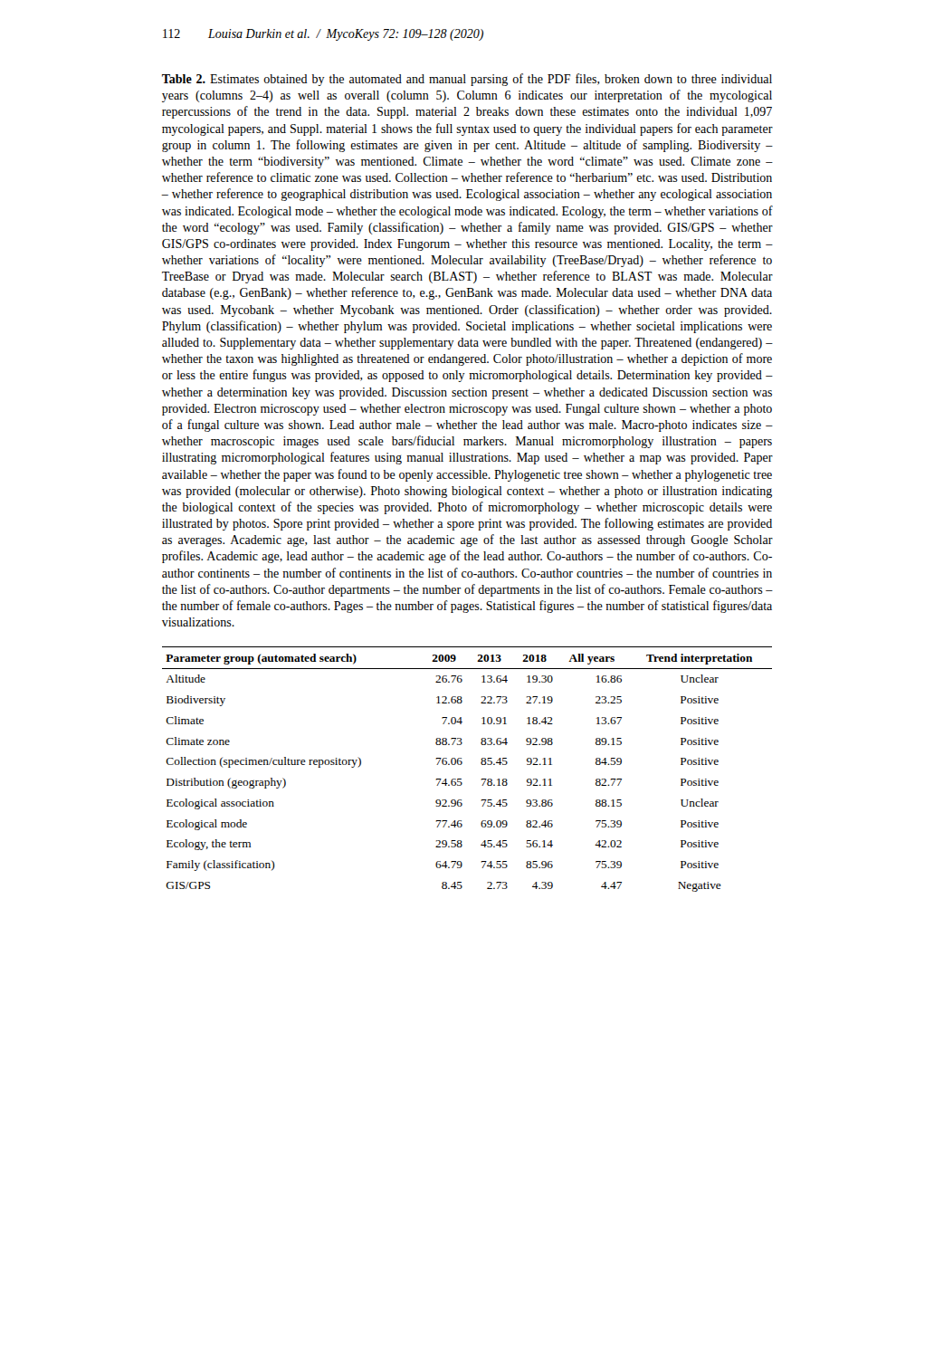112 Louisa Durkin et al. / MycoKeys 72: 109–128 (2020)
Table 2. Estimates obtained by the automated and manual parsing of the PDF files, broken down to three individual years (columns 2–4) as well as overall (column 5). Column 6 indicates our interpretation of the mycological repercussions of the trend in the data. Suppl. material 2 breaks down these estimates onto the individual 1,097 mycological papers, and Suppl. material 1 shows the full syntax used to query the individual papers for each parameter group in column 1. The following estimates are given in per cent. Altitude – altitude of sampling. Biodiversity – whether the term “biodiversity” was mentioned. Climate – whether the word “climate” was used. Climate zone – whether reference to climatic zone was used. Collection – whether reference to “herbarium” etc. was used. Distribution – whether reference to geographical distribution was used. Ecological association – whether any ecological association was indicated. Ecological mode – whether the ecological mode was indicated. Ecology, the term – whether variations of the word “ecology” was used. Family (classification) – whether a family name was provided. GIS/GPS – whether GIS/GPS co-ordinates were provided. Index Fungorum – whether this resource was mentioned. Locality, the term – whether variations of “locality” were mentioned. Molecular availability (TreeBase/Dryad) – whether reference to TreeBase or Dryad was made. Molecular search (BLAST) – whether reference to BLAST was made. Molecular database (e.g., GenBank) – whether reference to, e.g., GenBank was made. Molecular data used – whether DNA data was used. Mycobank – whether Mycobank was mentioned. Order (classification) – whether order was provided. Phylum (classification) – whether phylum was provided. Societal implications – whether societal implications were alluded to. Supplementary data – whether supplementary data were bundled with the paper. Threatened (endangered) – whether the taxon was highlighted as threatened or endangered. Color photo/illustration – whether a depiction of more or less the entire fungus was provided, as opposed to only micromorphological details. Determination key provided – whether a determination key was provided. Discussion section present – whether a dedicated Discussion section was provided. Electron microscopy used – whether electron microscopy was used. Fungal culture shown – whether a photo of a fungal culture was shown. Lead author male – whether the lead author was male. Macro-photo indicates size – whether macroscopic images used scale bars/fiducial markers. Manual micromorphology illustration – papers illustrating micromorphological features using manual illustrations. Map used – whether a map was provided. Paper available – whether the paper was found to be openly accessible. Phylogenetic tree shown – whether a phylogenetic tree was provided (molecular or otherwise). Photo showing biological context – whether a photo or illustration indicating the biological context of the species was provided. Photo of micromorphology – whether microscopic details were illustrated by photos. Spore print provided – whether a spore print was provided. The following estimates are provided as averages. Academic age, last author – the academic age of the last author as assessed through Google Scholar profiles. Academic age, lead author – the academic age of the lead author. Co-authors – the number of co-authors. Co-author continents – the number of continents in the list of co-authors. Co-author countries – the number of countries in the list of co-authors. Co-author departments – the number of departments in the list of co-authors. Female co-authors – the number of female co-authors. Pages – the number of pages. Statistical figures – the number of statistical figures/data visualizations.
| Parameter group (automated search) | 2009 | 2013 | 2018 | All years | Trend interpretation |
| --- | --- | --- | --- | --- | --- |
| Altitude | 26.76 | 13.64 | 19.30 | 16.86 | Unclear |
| Biodiversity | 12.68 | 22.73 | 27.19 | 23.25 | Positive |
| Climate | 7.04 | 10.91 | 18.42 | 13.67 | Positive |
| Climate zone | 88.73 | 83.64 | 92.98 | 89.15 | Positive |
| Collection (specimen/culture repository) | 76.06 | 85.45 | 92.11 | 84.59 | Positive |
| Distribution (geography) | 74.65 | 78.18 | 92.11 | 82.77 | Positive |
| Ecological association | 92.96 | 75.45 | 93.86 | 88.15 | Unclear |
| Ecological mode | 77.46 | 69.09 | 82.46 | 75.39 | Positive |
| Ecology, the term | 29.58 | 45.45 | 56.14 | 42.02 | Positive |
| Family (classification) | 64.79 | 74.55 | 85.96 | 75.39 | Positive |
| GIS/GPS | 8.45 | 2.73 | 4.39 | 4.47 | Negative |